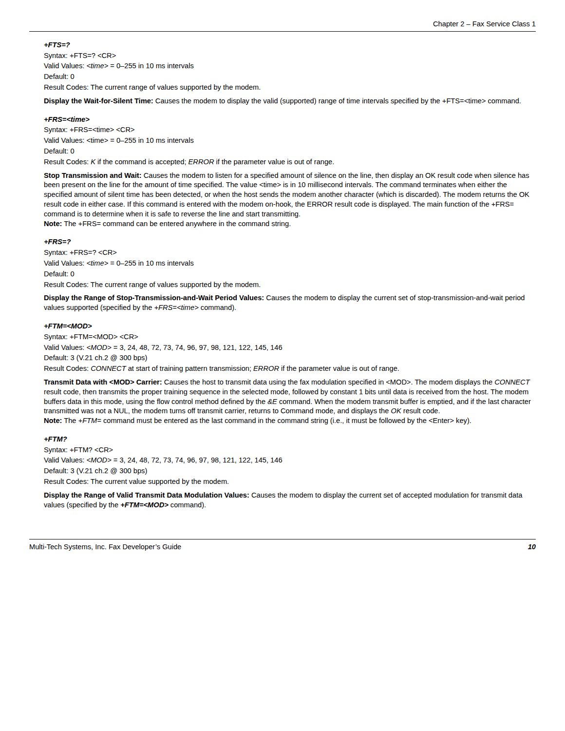Chapter 2 – Fax Service Class 1
+FTS=?
Syntax: +FTS=? <CR>
Valid Values: <time> = 0–255 in 10 ms intervals
Default: 0
Result Codes: The current range of values supported by the modem.
Display the Wait-for-Silent Time: Causes the modem to display the valid (supported) range of time intervals specified by the +FTS=<time> command.
+FRS=<time>
Syntax: +FRS=<time> <CR>
Valid Values: <time> = 0–255 in 10 ms intervals
Default: 0
Result Codes: K if the command is accepted; ERROR if the parameter value is out of range.
Stop Transmission and Wait: Causes the modem to listen for a specified amount of silence on the line, then display an OK result code when silence has been present on the line for the amount of time specified. The value <time> is in 10 millisecond intervals. The command terminates when either the specified amount of silent time has been detected, or when the host sends the modem another character (which is discarded). The modem returns the OK result code in either case. If this command is entered with the modem on-hook, the ERROR result code is displayed. The main function of the +FRS= command is to determine when it is safe to reverse the line and start transmitting.
Note: The +FRS= command can be entered anywhere in the command string.
+FRS=?
Syntax: +FRS=? <CR>
Valid Values: <time> = 0–255 in 10 ms intervals
Default: 0
Result Codes: The current range of values supported by the modem.
Display the Range of Stop-Transmission-and-Wait Period Values: Causes the modem to display the current set of stop-transmission-and-wait period values supported (specified by the +FRS=<time> command).
+FTM=<MOD>
Syntax: +FTM=<MOD> <CR>
Valid Values: <MOD> = 3, 24, 48, 72, 73, 74, 96, 97, 98, 121, 122, 145, 146
Default: 3 (V.21 ch.2 @ 300 bps)
Result Codes: CONNECT at start of training pattern transmission; ERROR if the parameter value is out of range.
Transmit Data with <MOD> Carrier: Causes the host to transmit data using the fax modulation specified in <MOD>. The modem displays the CONNECT result code, then transmits the proper training sequence in the selected mode, followed by constant 1 bits until data is received from the host. The modem buffers data in this mode, using the flow control method defined by the &E command. When the modem transmit buffer is emptied, and if the last character transmitted was not a NUL, the modem turns off transmit carrier, returns to Command mode, and displays the OK result code.
Note: The +FTM= command must be entered as the last command in the command string (i.e., it must be followed by the <Enter> key).
+FTM?
Syntax: +FTM? <CR>
Valid Values: <MOD> = 3, 24, 48, 72, 73, 74, 96, 97, 98, 121, 122, 145, 146
Default: 3 (V.21 ch.2 @ 300 bps)
Result Codes: The current value supported by the modem.
Display the Range of Valid Transmit Data Modulation Values: Causes the modem to display the current set of accepted modulation for transmit data values (specified by the +FTM=<MOD> command).
Multi-Tech Systems, Inc. Fax Developer’s Guide 10